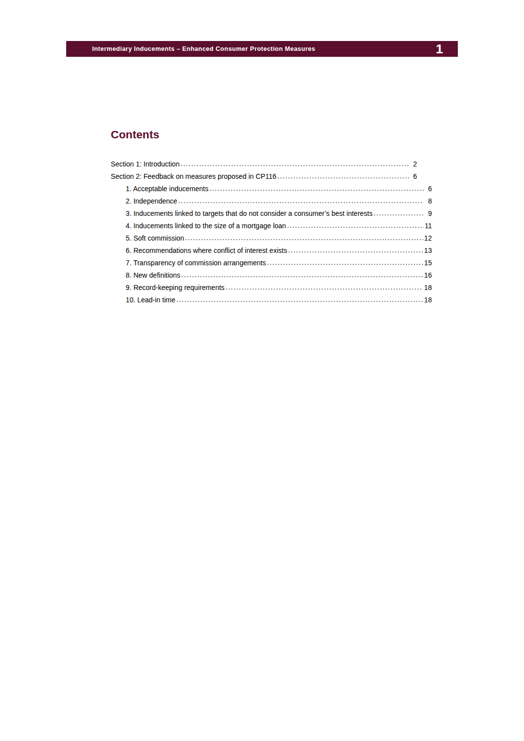Intermediary Inducements – Enhanced Consumer Protection Measures
1
Contents
Section 1: Introduction .................................................................................................. 2
Section 2: Feedback on measures proposed in CP116 ......................................................... 6
1. Acceptable inducements .................................................................................... 6
2. Independence .............................................................................................. 8
3. Inducements linked to targets that do not consider a consumer’s best interests ........................ 9
4. Inducements linked to the size of a mortgage loan ....................................................... 11
5. Soft commission ........................................................................................... 12
6. Recommendations where conflict of interest exists ..................................................... 13
7. Transparency of commission arrangements ............................................................. 15
8. New definitions ............................................................................................ 16
9. Record-keeping requirements ............................................................................ 18
10. Lead-in time .............................................................................................. 18